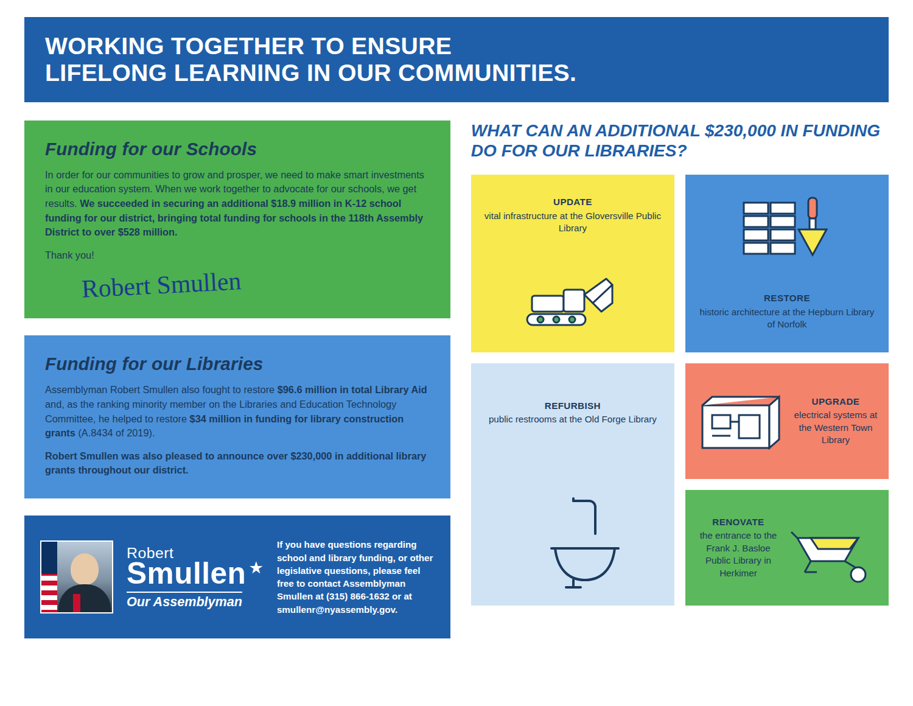Working together to ensure
lifelong learning in our communities.
Funding for our Schools
In order for our communities to grow and prosper, we need to make smart investments in our education system. When we work together to advocate for our schools, we get results. We succeeded in securing an additional $18.9 million in K-12 school funding for our district, bringing total funding for schools in the 118th Assembly District to over $528 million.
Thank you!
Robert Smullen
Funding for our Libraries
Assemblyman Robert Smullen also fought to restore $96.6 million in total Library Aid and, as the ranking minority member on the Libraries and Education Technology Committee, he helped to restore $34 million in funding for library construction grants (A.8434 of 2019).
Robert Smullen was also pleased to announce over $230,000 in additional library grants throughout our district.
Robert
Smullen★
Our Assemblyman
If you have questions regarding school and library funding, or other legislative questions, please feel free to contact Assemblyman Smullen at (315) 866-1632 or at smullenr@nyassembly.gov.
What can an additional $230,000 in funding do for our libraries?
Updatevital infrastructure at the Gloversville Public Library
Restorehistoric architecture at the Hepburn Library of Norfolk
Refurbishpublic restrooms at the Old Forge Library
Upgradeelectrical systems at the Western Town Library
Renovatethe entrance to the Frank J. Basloe Public Library in Herkimer